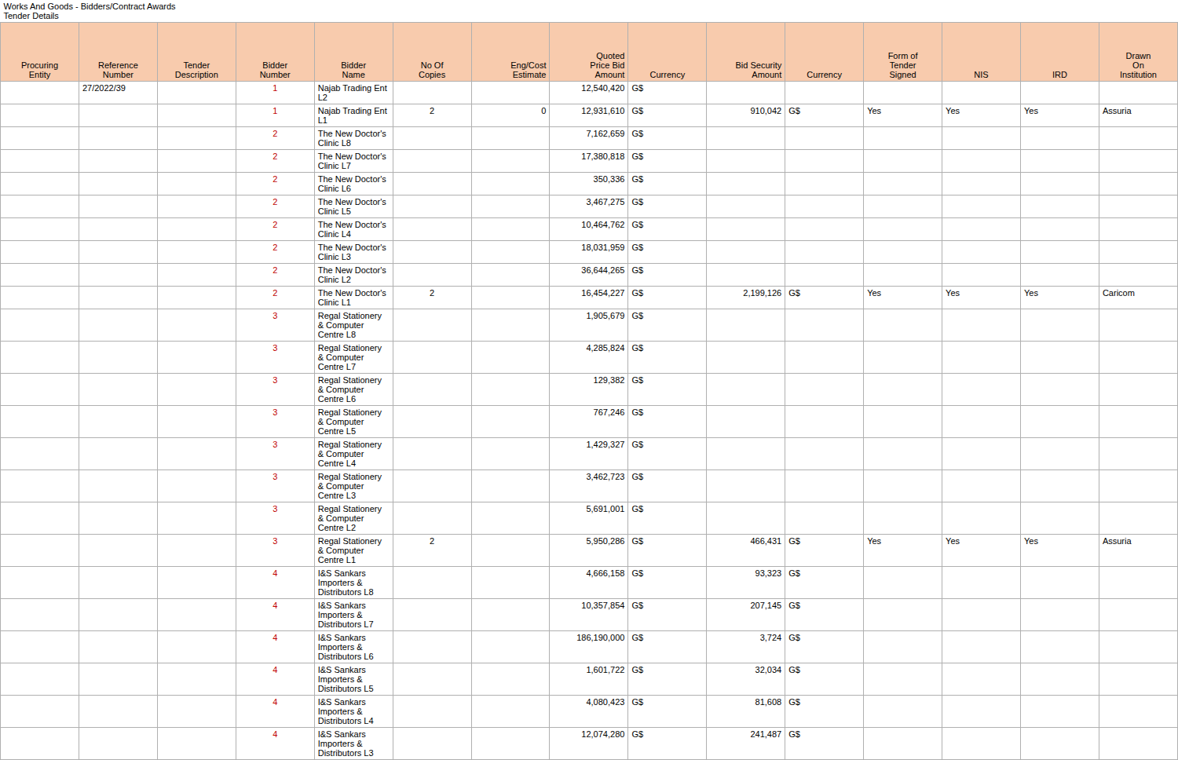| Works And Goods - Bidders/Contract Awards Tender Details | |
| --- | --- |
| Procuring Entity | Reference Number | Tender Description | Bidder Number | Bidder Name | No Of Copies | Eng/Cost Estimate | Quoted Price Bid Amount | Currency | Bid Security Amount | Currency | Form of Tender Signed | NIS | IRD | Drawn On Institution |
| | 27/2022/39 | | 1 | Najab Trading Ent L2 | | | 12,540,420 | G$ | | | | | | |
| | | | 1 | Najab Trading Ent L1 | 2 | 0 | 12,931,610 | G$ | 910,042 | G$ | Yes | Yes | Yes | Assuria |
| | | | 2 | The New Doctor's Clinic L8 | | | 7,162,659 | G$ | | | | | | |
| | | | 2 | The New Doctor's Clinic L7 | | | 17,380,818 | G$ | | | | | | |
| | | | 2 | The New Doctor's Clinic L6 | | | 350,336 | G$ | | | | | | |
| | | | 2 | The New Doctor's Clinic L5 | | | 3,467,275 | G$ | | | | | | |
| | | | 2 | The New Doctor's Clinic L4 | | | 10,464,762 | G$ | | | | | | |
| | | | 2 | The New Doctor's Clinic L3 | | | 18,031,959 | G$ | | | | | | |
| | | | 2 | The New Doctor's Clinic L2 | | | 36,644,265 | G$ | | | | | | |
| | | | 2 | The New Doctor's Clinic L1 | 2 | | 16,454,227 | G$ | 2,199,126 | G$ | Yes | Yes | Yes | Caricom |
| | | | 3 | Regal Stationery & Computer Centre L8 | | | 1,905,679 | G$ | | | | | | |
| | | | 3 | Regal Stationery & Computer Centre L7 | | | 4,285,824 | G$ | | | | | | |
| | | | 3 | Regal Stationery & Computer Centre L6 | | | 129,382 | G$ | | | | | | |
| | | | 3 | Regal Stationery & Computer Centre L5 | | | 767,246 | G$ | | | | | | |
| | | | 3 | Regal Stationery & Computer Centre L4 | | | 1,429,327 | G$ | | | | | | |
| | | | 3 | Regal Stationery & Computer Centre L3 | | | 3,462,723 | G$ | | | | | | |
| | | | 3 | Regal Stationery & Computer Centre L2 | | | 5,691,001 | G$ | | | | | | |
| | | | 3 | Regal Stationery & Computer Centre L1 | 2 | | 5,950,286 | G$ | 466,431 | G$ | Yes | Yes | Yes | Assuria |
| | | | 4 | I&S Sankars Importers & Distributors L8 | | | 4,666,158 | G$ | 93,323 | G$ | | | | |
| | | | 4 | I&S Sankars Importers & Distributors L7 | | | 10,357,854 | G$ | 207,145 | G$ | | | | |
| | | | 4 | I&S Sankars Importers & Distributors L6 | | | 186,190,000 | G$ | 3,724 | G$ | | | | |
| | | | 4 | I&S Sankars Importers & Distributors L5 | | | 1,601,722 | G$ | 32,034 | G$ | | | | |
| | | | 4 | I&S Sankars Importers & Distributors L4 | | | 4,080,423 | G$ | 81,608 | G$ | | | | |
| | | | 4 | I&S Sankars Importers & Distributors L3 | | | 12,074,280 | G$ | 241,487 | G$ | | | | |